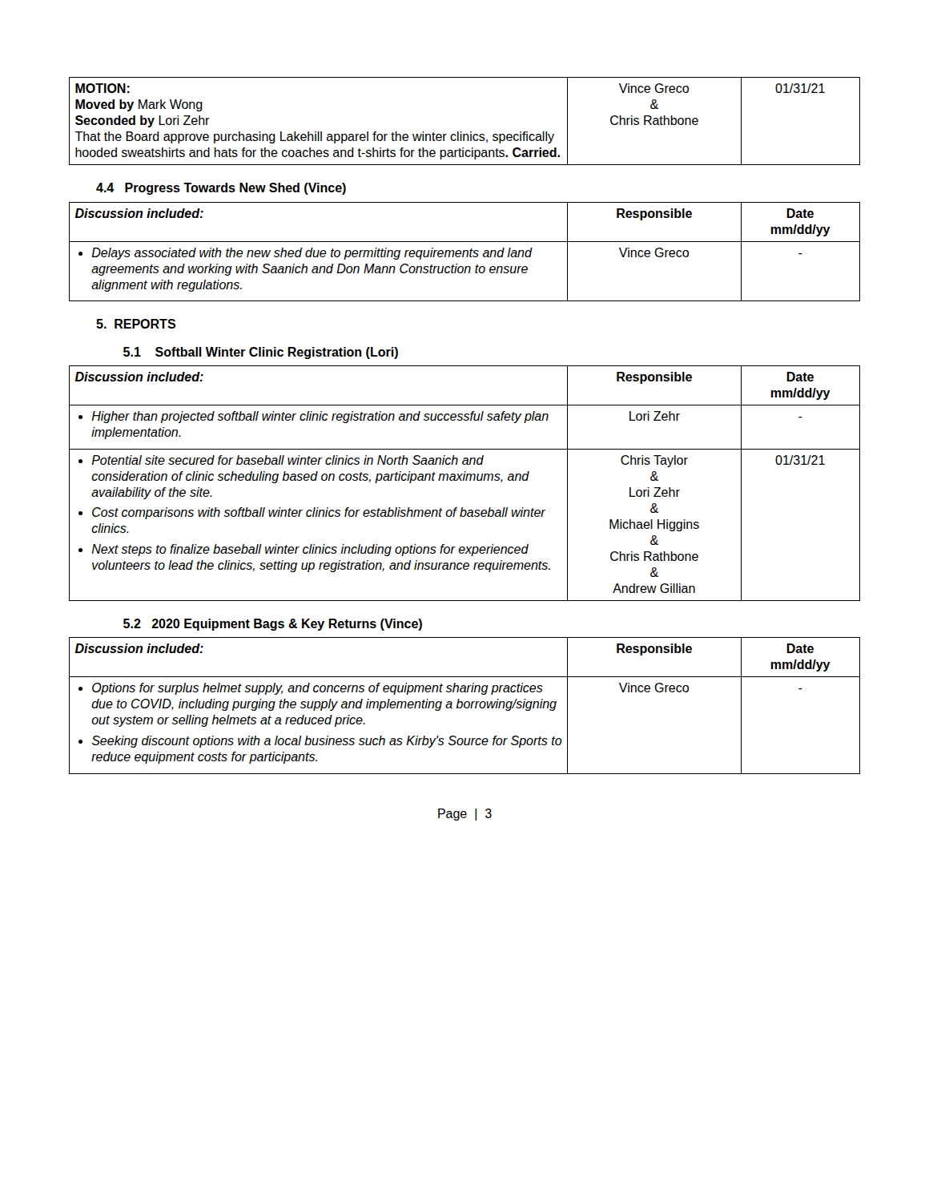| MOTION: Moved by Mark Wong Seconded by Lori Zehr That the Board approve purchasing Lakehill apparel for the winter clinics, specifically hooded sweatshirts and hats for the coaches and t-shirts for the participants . Carried. | Vince Greco & Chris Rathbone | 01/31/21 |
4.4 Progress Towards New Shed (Vince)
| Discussion included: | Responsible | Date mm/dd/yy |
| Delays associated with the new shed due to permitting requirements and land agreements and working with Saanich and Don Mann Construction to ensure alignment with regulations. | Vince Greco | - |
5. REPORTS
5.1 Softball Winter Clinic Registration (Lori)
| Discussion included: | Responsible | Date mm/dd/yy |
| Higher than projected softball winter clinic registration and successful safety plan implementation. | Lori Zehr | - |
| Potential site secured for baseball winter clinics in North Saanich and consideration of clinic scheduling based on costs, participant maximums, and availability of the site. Cost comparisons with softball winter clinics for establishment of baseball winter clinics. Next steps to finalize baseball winter clinics including options for experienced volunteers to lead the clinics, setting up registration, and insurance requirements. | Chris Taylor & Lori Zehr & Michael Higgins & Chris Rathbone & Andrew Gillian | 01/31/21 |
5.2 2020 Equipment Bags & Key Returns (Vince)
| Discussion included: | Responsible | Date mm/dd/yy |
| Options for surplus helmet supply, and concerns of equipment sharing practices due to COVID, including purging the supply and implementing a borrowing/signing out system or selling helmets at a reduced price. Seeking discount options with a local business such as Kirby's Source for Sports to reduce equipment costs for participants. | Vince Greco | - |
Page | 3